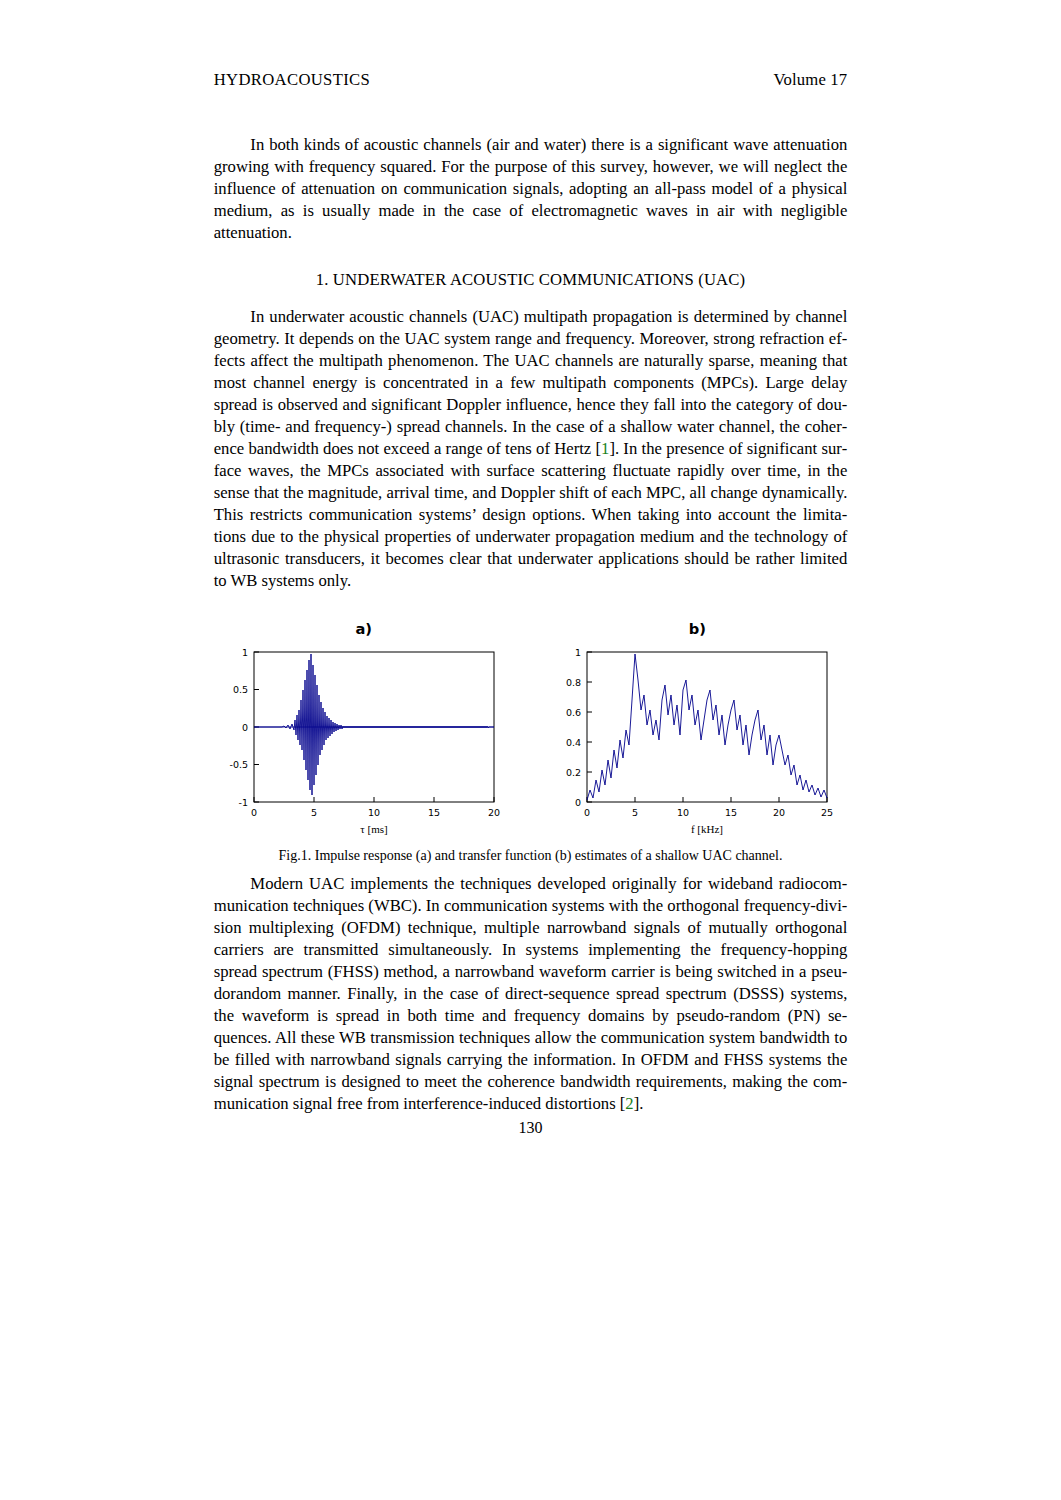HYDROACOUSTICS Volume 17
In both kinds of acoustic channels (air and water) there is a significant wave attenuation growing with frequency squared. For the purpose of this survey, however, we will neglect the influence of attenuation on communication signals, adopting an all-pass model of a physical medium, as is usually made in the case of electromagnetic waves in air with negligible attenuation.
1. UNDERWATER ACOUSTIC COMMUNICATIONS (UAC)
In underwater acoustic channels (UAC) multipath propagation is determined by channel geometry. It depends on the UAC system range and frequency. Moreover, strong refraction effects affect the multipath phenomenon. The UAC channels are naturally sparse, meaning that most channel energy is concentrated in a few multipath components (MPCs). Large delay spread is observed and significant Doppler influence, hence they fall into the category of doubly (time- and frequency-) spread channels. In the case of a shallow water channel, the coherence bandwidth does not exceed a range of tens of Hertz [1]. In the presence of significant surface waves, the MPCs associated with surface scattering fluctuate rapidly over time, in the sense that the magnitude, arrival time, and Doppler shift of each MPC, all change dynamically. This restricts communication systems’ design options. When taking into account the limitations due to the physical properties of underwater propagation medium and the technology of ultrasonic transducers, it becomes clear that underwater applications should be rather limited to WB systems only.
a)
1 0.5 0 -0.5 -1 0 5 10 15 20 τ [ms]
b)
1 0.8 0.6 0.4 0.2 0 0 5 10 15 20 25 f [kHz]
Fig.1. Impulse response (a) and transfer function (b) estimates of a shallow UAC channel.
Modern UAC implements the techniques developed originally for wideband radiocommunication techniques (WBC). In communication systems with the orthogonal frequency-division multiplexing (OFDM) technique, multiple narrowband signals of mutually orthogonal carriers are transmitted simultaneously. In systems implementing the frequency-hopping spread spectrum (FHSS) method, a narrowband waveform carrier is being switched in a pseudorandom manner. Finally, in the case of direct-sequence spread spectrum (DSSS) systems, the waveform is spread in both time and frequency domains by pseudo-random (PN) sequences. All these WB transmission techniques allow the communication system bandwidth to be filled with narrowband signals carrying the information. In OFDM and FHSS systems the signal spectrum is designed to meet the coherence bandwidth requirements, making the communication signal free from interference-induced distortions [2].
130